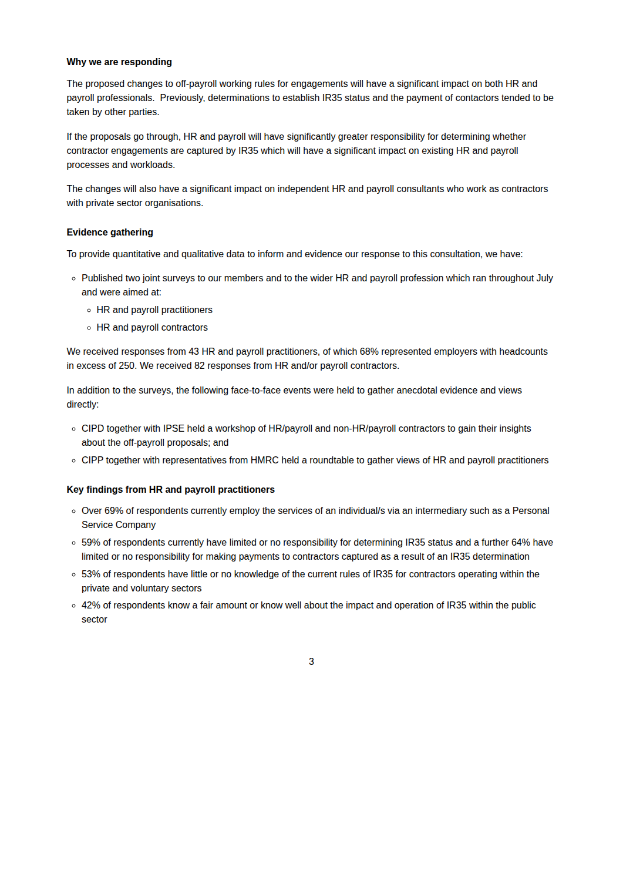Why we are responding
The proposed changes to off-payroll working rules for engagements will have a significant impact on both HR and payroll professionals. Previously, determinations to establish IR35 status and the payment of contactors tended to be taken by other parties.
If the proposals go through, HR and payroll will have significantly greater responsibility for determining whether contractor engagements are captured by IR35 which will have a significant impact on existing HR and payroll processes and workloads.
The changes will also have a significant impact on independent HR and payroll consultants who work as contractors with private sector organisations.
Evidence gathering
To provide quantitative and qualitative data to inform and evidence our response to this consultation, we have:
Published two joint surveys to our members and to the wider HR and payroll profession which ran throughout July and were aimed at:
HR and payroll practitioners
HR and payroll contractors
We received responses from 43 HR and payroll practitioners, of which 68% represented employers with headcounts in excess of 250. We received 82 responses from HR and/or payroll contractors.
In addition to the surveys, the following face-to-face events were held to gather anecdotal evidence and views directly:
CIPD together with IPSE held a workshop of HR/payroll and non-HR/payroll contractors to gain their insights about the off-payroll proposals; and
CIPP together with representatives from HMRC held a roundtable to gather views of HR and payroll practitioners
Key findings from HR and payroll practitioners
Over 69% of respondents currently employ the services of an individual/s via an intermediary such as a Personal Service Company
59% of respondents currently have limited or no responsibility for determining IR35 status and a further 64% have limited or no responsibility for making payments to contractors captured as a result of an IR35 determination
53% of respondents have little or no knowledge of the current rules of IR35 for contractors operating within the private and voluntary sectors
42% of respondents know a fair amount or know well about the impact and operation of IR35 within the public sector
3